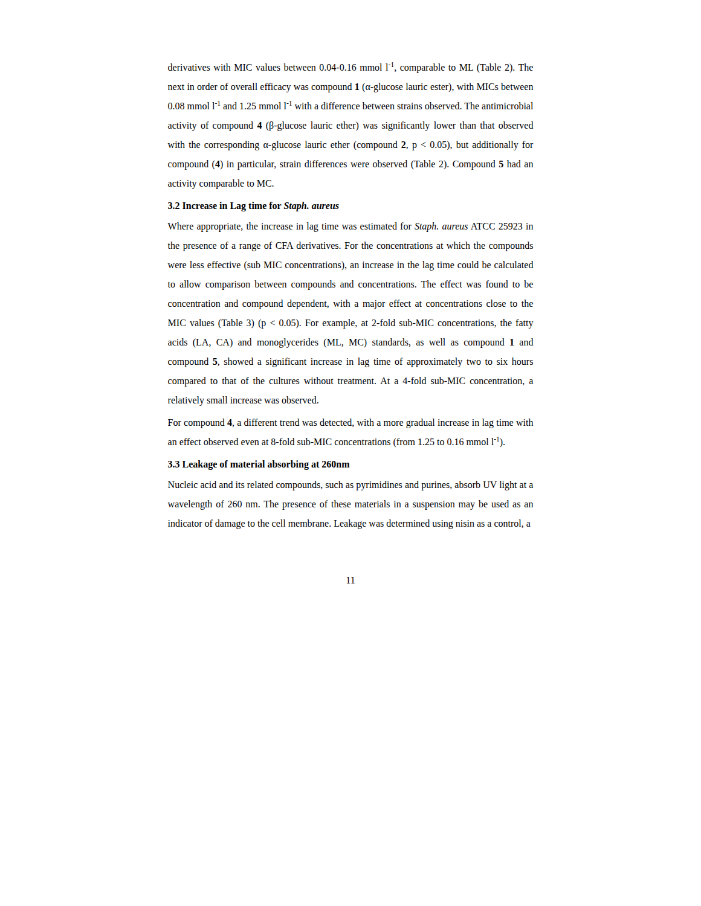derivatives with MIC values between 0.04-0.16 mmol l-1, comparable to ML (Table 2). The next in order of overall efficacy was compound 1 (α-glucose lauric ester), with MICs between 0.08 mmol l-1 and 1.25 mmol l-1 with a difference between strains observed. The antimicrobial activity of compound 4 (β-glucose lauric ether) was significantly lower than that observed with the corresponding α-glucose lauric ether (compound 2, p < 0.05), but additionally for compound (4) in particular, strain differences were observed (Table 2). Compound 5 had an activity comparable to MC.
3.2 Increase in Lag time for Staph. aureus
Where appropriate, the increase in lag time was estimated for Staph. aureus ATCC 25923 in the presence of a range of CFA derivatives. For the concentrations at which the compounds were less effective (sub MIC concentrations), an increase in the lag time could be calculated to allow comparison between compounds and concentrations. The effect was found to be concentration and compound dependent, with a major effect at concentrations close to the MIC values (Table 3) (p < 0.05). For example, at 2-fold sub-MIC concentrations, the fatty acids (LA, CA) and monoglycerides (ML, MC) standards, as well as compound 1 and compound 5, showed a significant increase in lag time of approximately two to six hours compared to that of the cultures without treatment. At a 4-fold sub-MIC concentration, a relatively small increase was observed.
For compound 4, a different trend was detected, with a more gradual increase in lag time with an effect observed even at 8-fold sub-MIC concentrations (from 1.25 to 0.16 mmol l-1).
3.3 Leakage of material absorbing at 260nm
Nucleic acid and its related compounds, such as pyrimidines and purines, absorb UV light at a wavelength of 260 nm. The presence of these materials in a suspension may be used as an indicator of damage to the cell membrane. Leakage was determined using nisin as a control, a
11